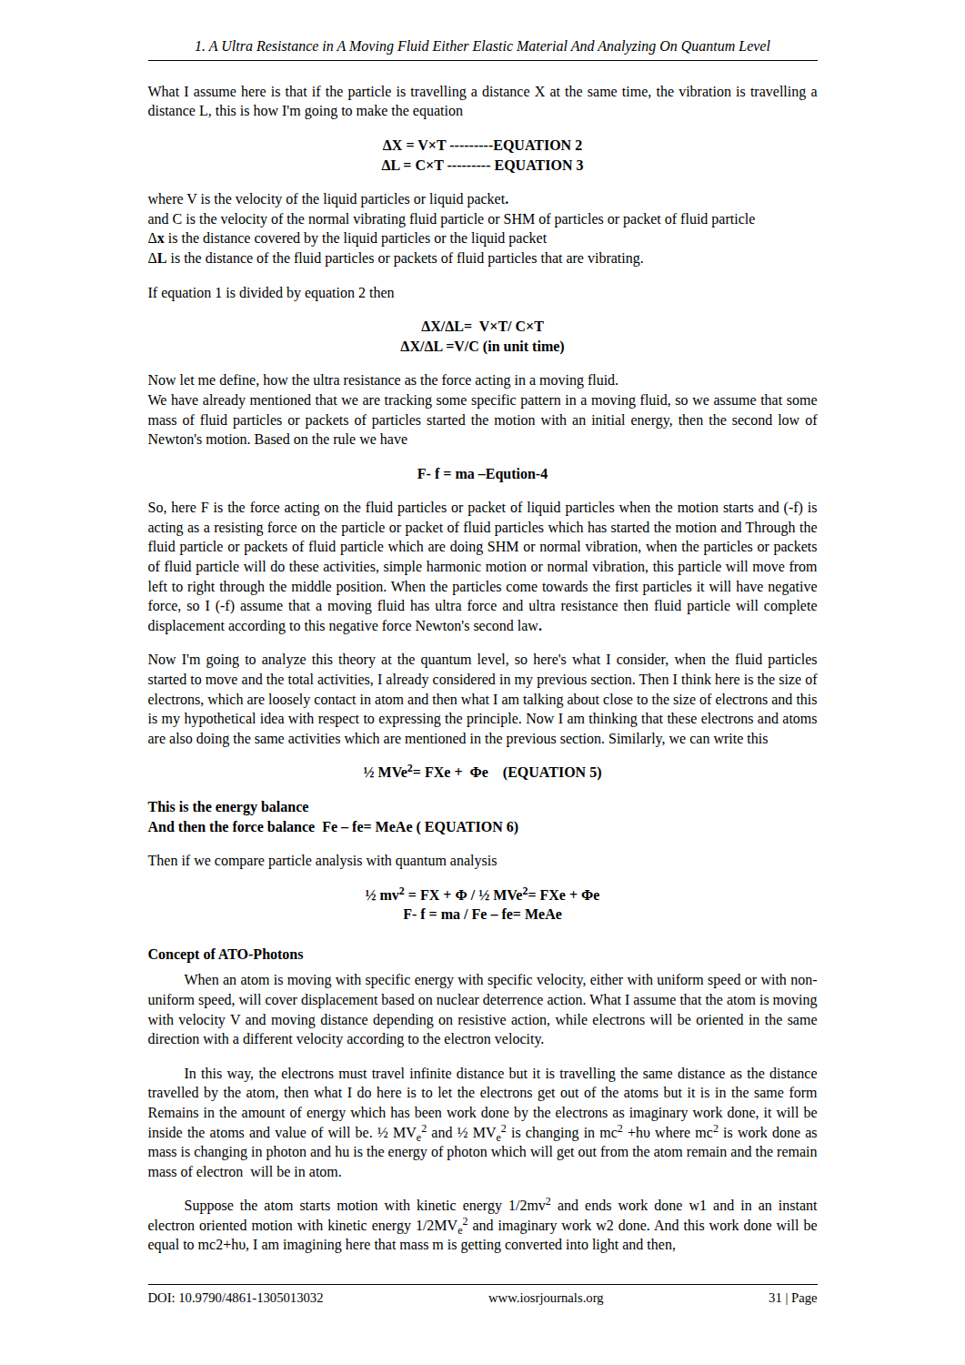1. A Ultra Resistance in A Moving Fluid Either Elastic Material And Analyzing On Quantum Level
What I assume here is that if the particle is travelling a distance X at the same time, the vibration is travelling a distance L, this is how I'm going to make the equation
ΔX = V×T ---------EQUATION 2 ΔL = C×T --------- EQUATION 3
where V is the velocity of the liquid particles or liquid packet.
and C is the velocity of the normal vibrating fluid particle or SHM of particles or packet of fluid particle
Δx is the distance covered by the liquid particles or the liquid packet
ΔL is the distance of the fluid particles or packets of fluid particles that are vibrating.
If equation 1 is divided by equation 2 then
ΔX/ΔL= V×T/ C×T ΔX/ΔL =V/C (in unit time)
Now let me define, how the ultra resistance as the force acting in a moving fluid.
We have already mentioned that we are tracking some specific pattern in a moving fluid, so we assume that some mass of fluid particles or packets of particles started the motion with an initial energy, then the second low of Newton's motion. Based on the rule we have
F- f = ma –Eqution-4
So, here F is the force acting on the fluid particles or packet of liquid particles when the motion starts and (-f) is acting as a resisting force on the particle or packet of fluid particles which has started the motion and Through the fluid particle or packets of fluid particle which are doing SHM or normal vibration, when the particles or packets of fluid particle will do these activities, simple harmonic motion or normal vibration, this particle will move from left to right through the middle position. When the particles come towards the first particles it will have negative force, so I (-f) assume that a moving fluid has ultra force and ultra resistance then fluid particle will complete displacement according to this negative force Newton's second law.
Now I'm going to analyze this theory at the quantum level, so here's what I consider, when the fluid particles started to move and the total activities, I already considered in my previous section. Then I think here is the size of electrons, which are loosely contact in atom and then what I am talking about close to the size of electrons and this is my hypothetical idea with respect to expressing the principle. Now I am thinking that these electrons and atoms are also doing the same activities which are mentioned in the previous section. Similarly, we can write this
½ MVe2= FXe + Φe (EQUATION 5)
This is the energy balance
And then the force balance Fe – fe= MeAe ( EQUATION 6)
Then if we compare particle analysis with quantum analysis
½ mv2 = FX + Φ / ½ MVe2= FXe + Φe F- f = ma / Fe – fe= MeAe
Concept of ATO-Photons
When an atom is moving with specific energy with specific velocity, either with uniform speed or with non-uniform speed, will cover displacement based on nuclear deterrence action. What I assume that the atom is moving with velocity V and moving distance depending on resistive action, while electrons will be oriented in the same direction with a different velocity according to the electron velocity.
In this way, the electrons must travel infinite distance but it is travelling the same distance as the distance travelled by the atom, then what I do here is to let the electrons get out of the atoms but it is in the same form Remains in the amount of energy which has been work done by the electrons as imaginary work done, it will be inside the atoms and value of will be. ½ MVe2 and ½ MVe2 is changing in mc2 +hυ where mc2 is work done as mass is changing in photon and hu is the energy of photon which will get out from the atom remain and the remain mass of electron will be in atom.
Suppose the atom starts motion with kinetic energy 1/2mv2 and ends work done w1 and in an instant electron oriented motion with kinetic energy 1/2MVe2 and imaginary work w2 done. And this work done will be equal to mc2+hυ, I am imagining here that mass m is getting converted into light and then,
DOI: 10.9790/4861-1305013032 www.iosrjournals.org 31 | Page